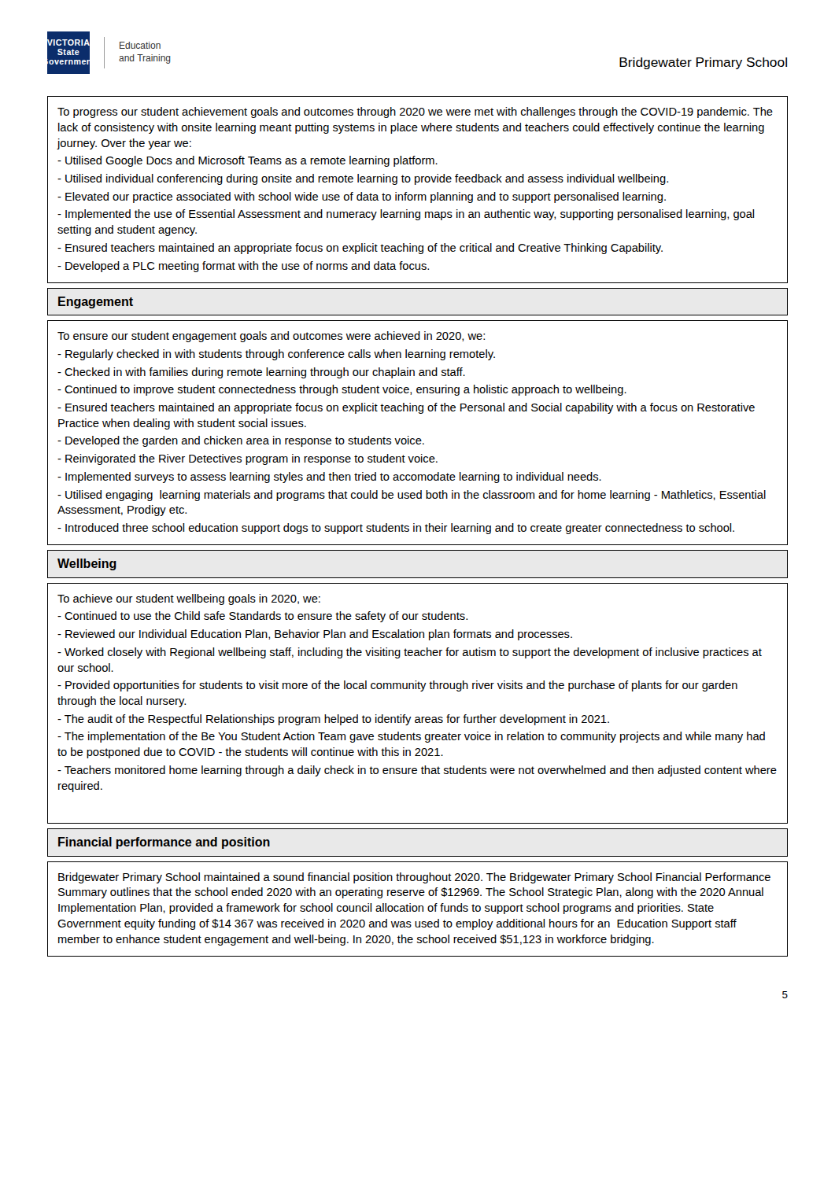VICTORIA
State
Government
Education
and Training
Bridgewater Primary School
To progress our student achievement goals and outcomes through 2020 we were met with challenges through the COVID-19 pandemic. The lack of consistency with onsite learning meant putting systems in place where students and teachers could effectively continue the learning journey. Over the year we:
- Utilised Google Docs and Microsoft Teams as a remote learning platform.
- Utilised individual conferencing during onsite and remote learning to provide feedback and assess individual wellbeing.
- Elevated our practice associated with school wide use of data to inform planning and to support personalised learning.
- Implemented the use of Essential Assessment and numeracy learning maps in an authentic way, supporting personalised learning, goal setting and student agency.
- Ensured teachers maintained an appropriate focus on explicit teaching of the critical and Creative Thinking Capability.
- Developed a PLC meeting format with the use of norms and data focus.
Engagement
To ensure our student engagement goals and outcomes were achieved in 2020, we:
- Regularly checked in with students through conference calls when learning remotely.
- Checked in with families during remote learning through our chaplain and staff.
- Continued to improve student connectedness through student voice, ensuring a holistic approach to wellbeing.
- Ensured teachers maintained an appropriate focus on explicit teaching of the Personal and Social capability with a focus on Restorative Practice when dealing with student social issues.
- Developed the garden and chicken area in response to students voice.
- Reinvigorated the River Detectives program in response to student voice.
- Implemented surveys to assess learning styles and then tried to accomodate learning to individual needs.
- Utilised engaging learning materials and programs that could be used both in the classroom and for home learning - Mathletics, Essential Assessment, Prodigy etc.
- Introduced three school education support dogs to support students in their learning and to create greater connectedness to school.
Wellbeing
To achieve our student wellbeing goals in 2020, we:
- Continued to use the Child safe Standards to ensure the safety of our students.
- Reviewed our Individual Education Plan, Behavior Plan and Escalation plan formats and processes.
- Worked closely with Regional wellbeing staff, including the visiting teacher for autism to support the development of inclusive practices at our school.
- Provided opportunities for students to visit more of the local community through river visits and the purchase of plants for our garden through the local nursery.
- The audit of the Respectful Relationships program helped to identify areas for further development in 2021.
- The implementation of the Be You Student Action Team gave students greater voice in relation to community projects and while many had to be postponed due to COVID - the students will continue with this in 2021.
- Teachers monitored home learning through a daily check in to ensure that students were not overwhelmed and then adjusted content where required.
Financial performance and position
Bridgewater Primary School maintained a sound financial position throughout 2020. The Bridgewater Primary School Financial Performance Summary outlines that the school ended 2020 with an operating reserve of $12969. The School Strategic Plan, along with the 2020 Annual Implementation Plan, provided a framework for school council allocation of funds to support school programs and priorities. State Government equity funding of $14 367 was received in 2020 and was used to employ additional hours for an Education Support staff member to enhance student engagement and well-being. In 2020, the school received $51,123 in workforce bridging.
5